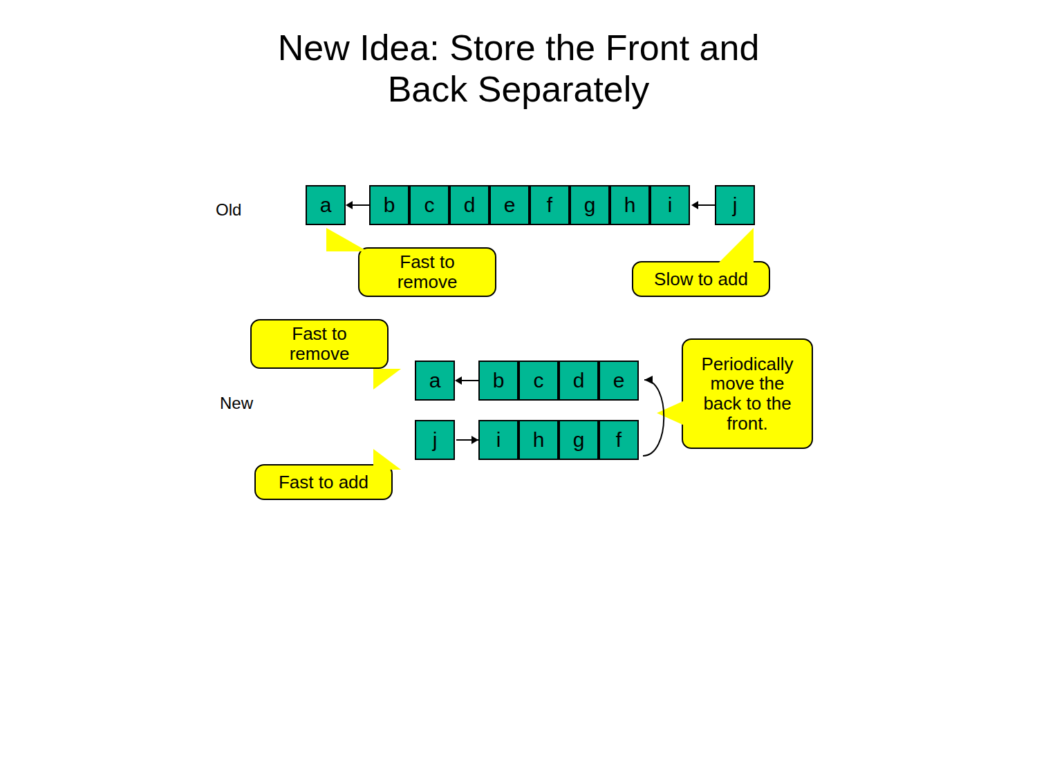New Idea: Store the Front and
Back Separately
Old
a
b
c
d
e
f
g
h
i
j
Fast to
remove
Slow to add
New
Fast to
remove
a
b
c
d
e
j
i
h
g
f
Fast to add
Periodically
move the
back to the
front.